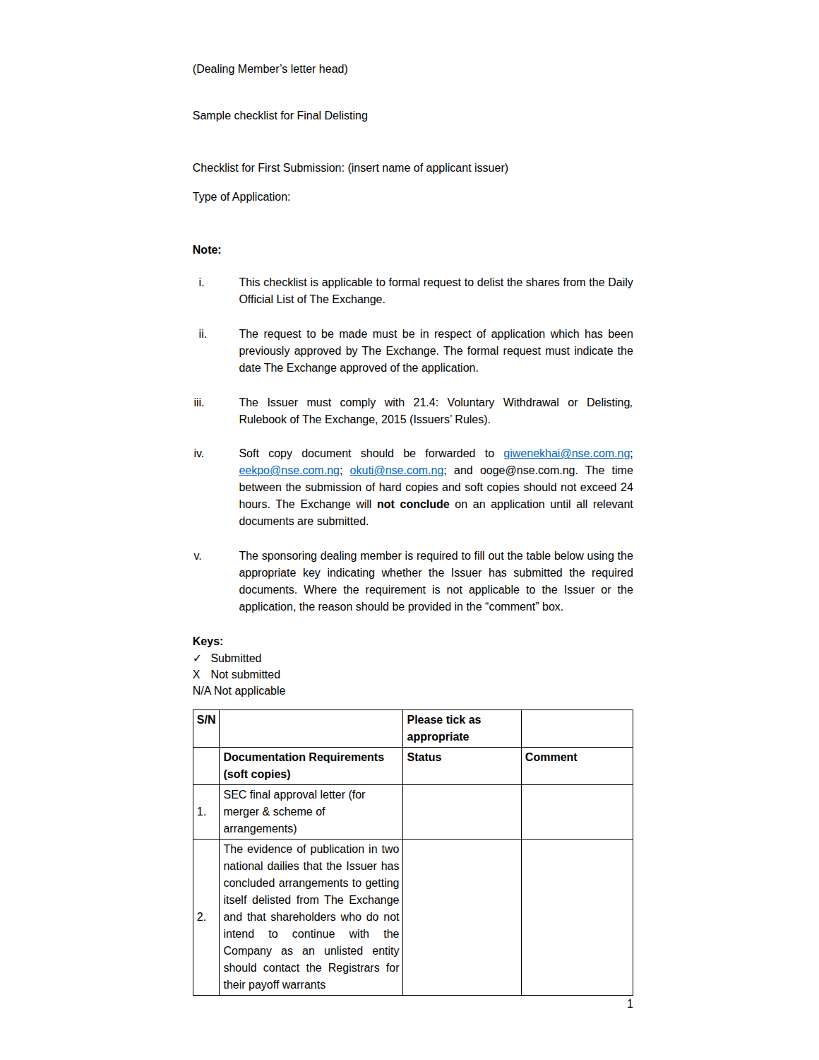(Dealing Member’s letter head)
Sample checklist for Final Delisting
Checklist for First Submission: (insert name of applicant issuer)
Type of Application:
Note:
This checklist is applicable to formal request to delist the shares from the Daily Official List of The Exchange.
The request to be made must be in respect of application which has been previously approved by The Exchange. The formal request must indicate the date The Exchange approved of the application.
The Issuer must comply with 21.4: Voluntary Withdrawal or Delisting, Rulebook of The Exchange, 2015 (Issuers’ Rules).
Soft copy document should be forwarded to giwenekhai@nse.com.ng; eekpo@nse.com.ng; okuti@nse.com.ng; and ooge@nse.com.ng. The time between the submission of hard copies and soft copies should not exceed 24 hours. The Exchange will not conclude on an application until all relevant documents are submitted.
The sponsoring dealing member is required to fill out the table below using the appropriate key indicating whether the Issuer has submitted the required documents. Where the requirement is not applicable to the Issuer or the application, the reason should be provided in the “comment” box.
Keys:
✓Submitted
XNot submitted
N/A Not applicable
| S/N | | Please tick as appropriate | |
| --- | --- | --- | --- |
| | Documentation Requirements (soft copies) | Status | Comment |
| 1. | SEC final approval letter (for merger & scheme of arrangements) | | |
| 2. | The evidence of publication in two national dailies that the Issuer has concluded arrangements to getting itself delisted from The Exchange and that shareholders who do not intend to continue with the Company as an unlisted entity should contact the Registrars for their payoff warrants | | |
1